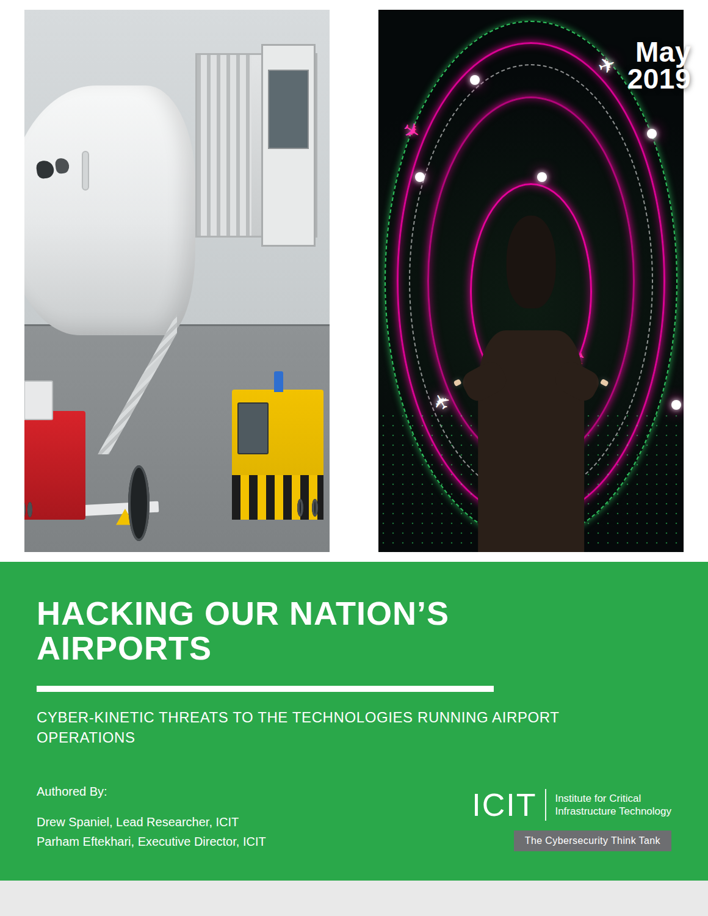✈ ✈ ✈ ✈
May
2019
Hacking Our Nation’s Airports
Cyber-Kinetic Threats to the Technologies Running Airport Operations
Authored By:
Drew Spaniel, Lead Researcher, ICIT
Parham Eftekhari, Executive Director, ICIT
ICIT Institute for Critical
Infrastructure Technology
The Cybersecurity Think Tank